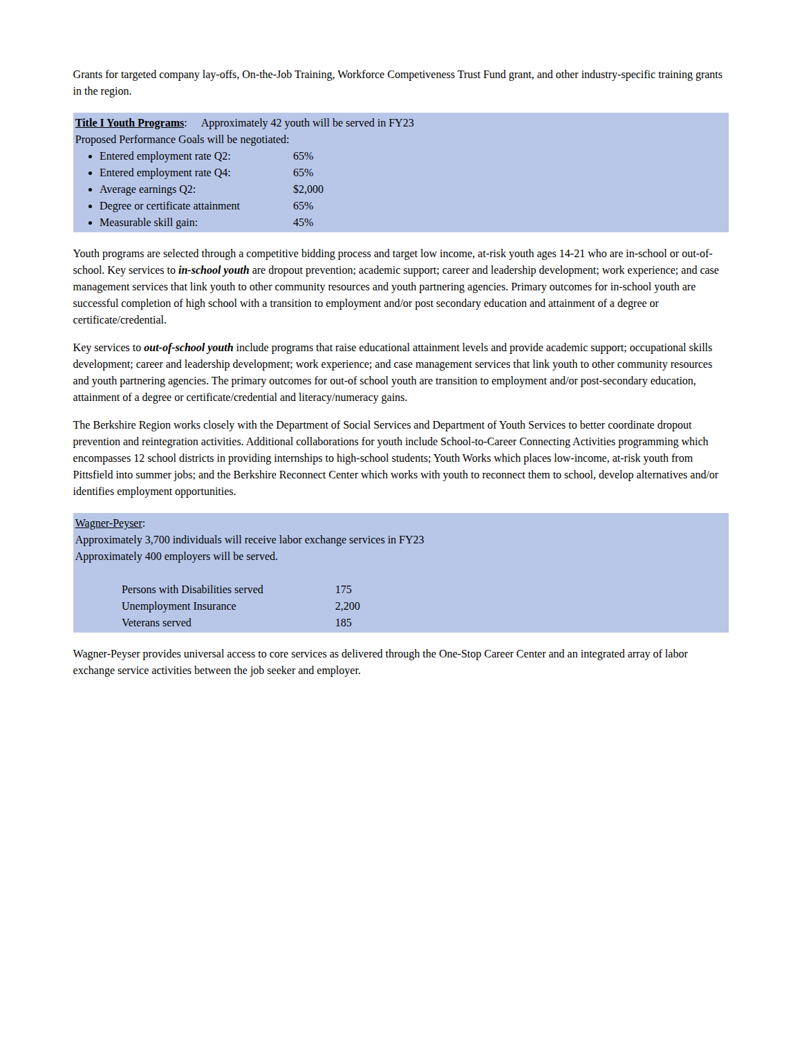Grants for targeted company lay-offs, On-the-Job Training, Workforce Competiveness Trust Fund grant, and other industry-specific training grants in the region.
Title I Youth Programs: Approximately 42 youth will be served in FY23
Proposed Performance Goals will be negotiated:
Entered employment rate Q2: 65%
Entered employment rate Q4: 65%
Average earnings Q2:$2,000
Degree or certificate attainment65%
Measurable skill gain: 45%
Youth programs are selected through a competitive bidding process and target low income, at-risk youth ages 14-21 who are in-school or out-of-school. Key services to in-school youth are dropout prevention; academic support; career and leadership development; work experience; and case management services that link youth to other community resources and youth partnering agencies. Primary outcomes for in-school youth are successful completion of high school with a transition to employment and/or post secondary education and attainment of a degree or certificate/credential.
Key services to out-of-school youth include programs that raise educational attainment levels and provide academic support; occupational skills development; career and leadership development; work experience; and case management services that link youth to other community resources and youth partnering agencies. The primary outcomes for out-of school youth are transition to employment and/or post-secondary education, attainment of a degree or certificate/credential and literacy/numeracy gains.
The Berkshire Region works closely with the Department of Social Services and Department of Youth Services to better coordinate dropout prevention and reintegration activities. Additional collaborations for youth include School-to-Career Connecting Activities programming which encompasses 12 school districts in providing internships to high-school students; Youth Works which places low-income, at-risk youth from Pittsfield into summer jobs; and the Berkshire Reconnect Center which works with youth to reconnect them to school, develop alternatives and/or identifies employment opportunities.
Wagner-Peyser:
Approximately 3,700 individuals will receive labor exchange services in FY23
Approximately 400 employers will be served.
| Persons with Disabilities served | 175 |
| Unemployment Insurance | 2,200 |
| Veterans served | 185 |
Wagner-Peyser provides universal access to core services as delivered through the One-Stop Career Center and an integrated array of labor exchange service activities between the job seeker and employer.